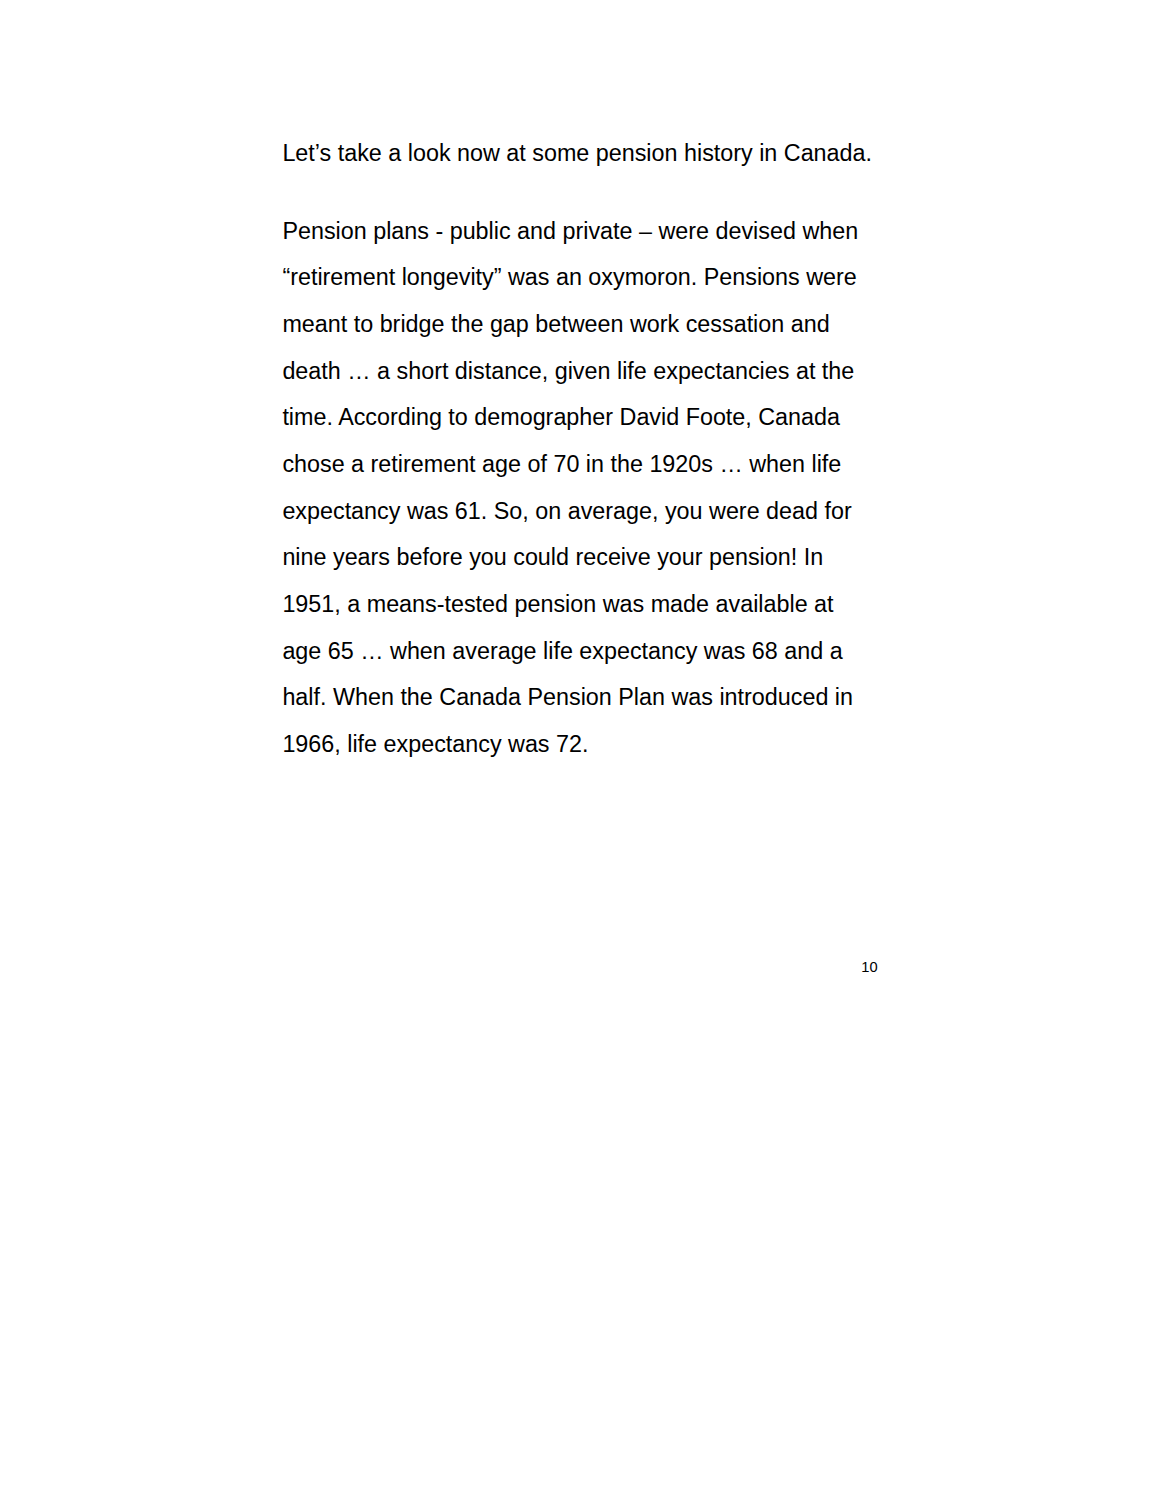Let’s take a look now at some pension history in Canada.
Pension plans - public and private – were devised when “retirement longevity” was an oxymoron. Pensions were meant to bridge the gap between work cessation and death … a short distance, given life expectancies at the time. According to demographer David Foote, Canada chose a retirement age of 70 in the 1920s … when life expectancy was 61. So, on average, you were dead for nine years before you could receive your pension! In 1951, a means-tested pension was made available at age 65 … when average life expectancy was 68 and a half. When the Canada Pension Plan was introduced in 1966, life expectancy was 72.
10